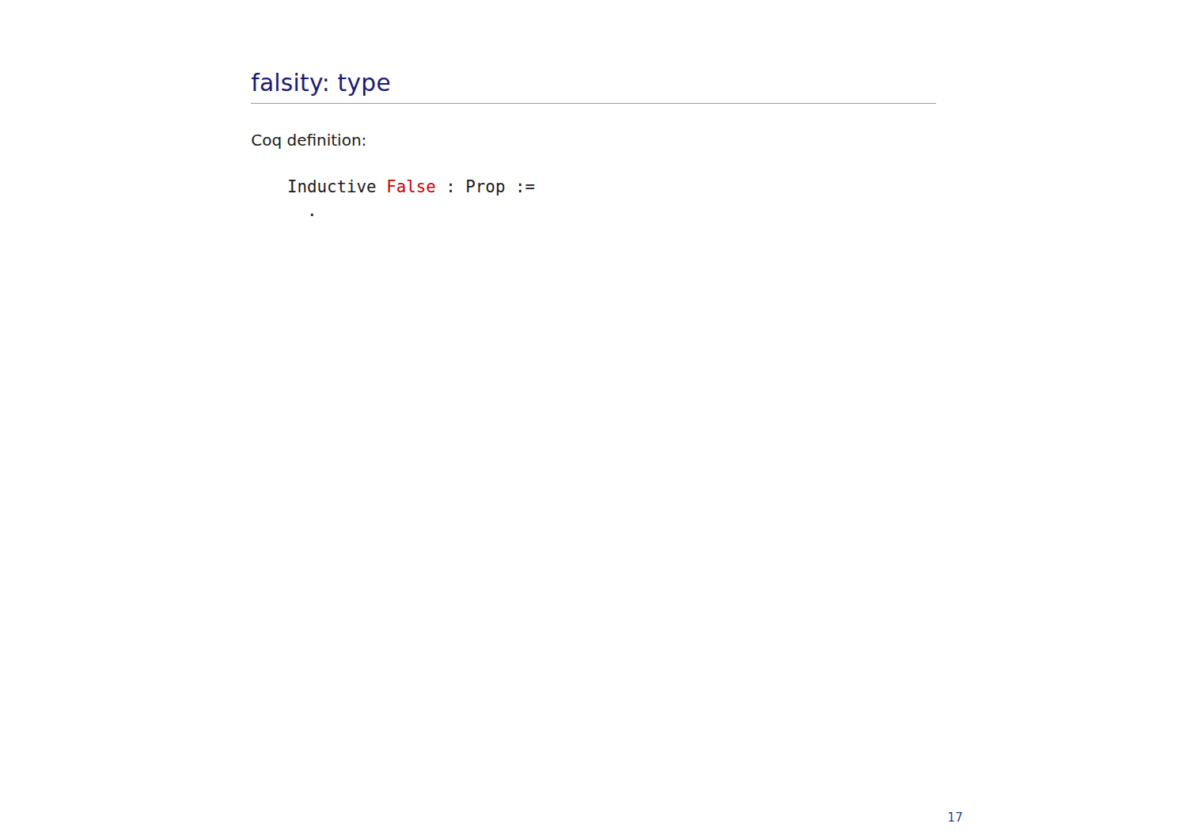falsity: type
Coq definition:
Inductive False : Prop :=
  .
17